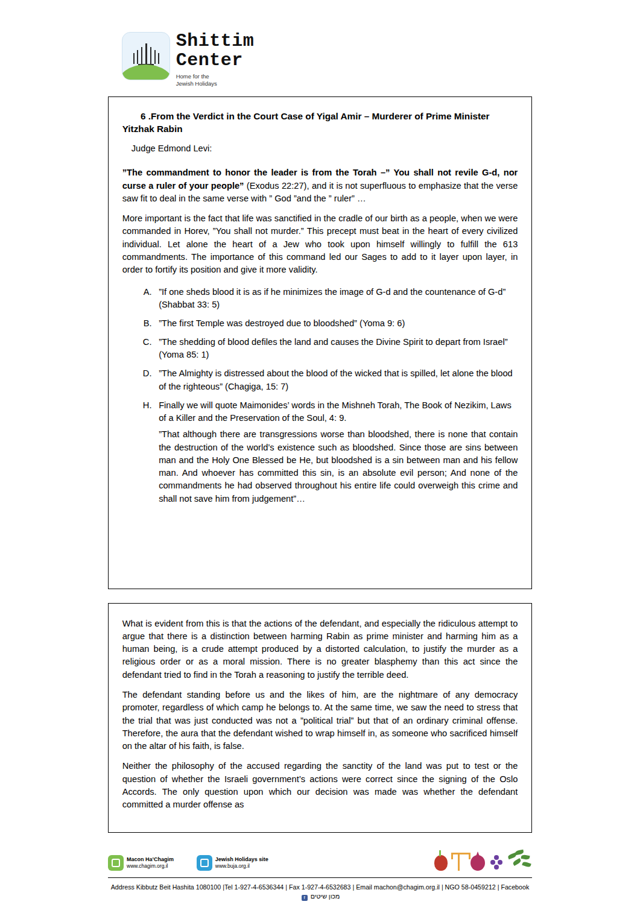Shittim
Center
Home for the
Jewish Holidays
6 .From the Verdict in the Court Case of Yigal Amir – Murderer of Prime Minister Yitzhak Rabin
Judge Edmond Levi:
”The commandment to honor the leader is from the Torah –” You shall not revile G-d, nor curse a ruler of your people” (Exodus 22:27), and it is not superfluous to emphasize that the verse saw fit to deal in the same verse with ” God ”and the ” ruler” …
More important is the fact that life was sanctified in the cradle of our birth as a people, when we were commanded in Horev, ”You shall not murder.” This precept must beat in the heart of every civilized individual. Let alone the heart of a Jew who took upon himself willingly to fulfill the 613 commandments. The importance of this command led our Sages to add to it layer upon layer, in order to fortify its position and give it more validity.
”If one sheds blood it is as if he minimizes the image of G-d and the countenance of G-d” (Shabbat 33: 5)
”The first Temple was destroyed due to bloodshed” (Yoma 9: 6)
”The shedding of blood defiles the land and causes the Divine Spirit to depart from Israel” (Yoma 85: 1)
”The Almighty is distressed about the blood of the wicked that is spilled, let alone the blood of the righteous” (Chagiga, 15: 7)
Finally we will quote Maimonides’ words in the Mishneh Torah, The Book of Nezikim, Laws of a Killer and the Preservation of the Soul, 4: 9.
”That although there are transgressions worse than bloodshed, there is none that contain the destruction of the world’s existence such as bloodshed. Since those are sins between man and the Holy One Blessed be He, but bloodshed is a sin between man and his fellow man. And whoever has committed this sin, is an absolute evil person; And none of the commandments he had observed throughout his entire life could overweigh this crime and shall not save him from judgement”…
What is evident from this is that the actions of the defendant, and especially the ridiculous attempt to argue that there is a distinction between harming Rabin as prime minister and harming him as a human being, is a crude attempt produced by a distorted calculation, to justify the murder as a religious order or as a moral mission. There is no greater blasphemy than this act since the defendant tried to find in the Torah a reasoning to justify the terrible deed.
The defendant standing before us and the likes of him, are the nightmare of any democracy promoter, regardless of which camp he belongs to. At the same time, we saw the need to stress that the trial that was just conducted was not a ”political trial” but that of an ordinary criminal offense. Therefore, the aura that the defendant wished to wrap himself in, as someone who sacrificed himself on the altar of his faith, is false.
Neither the philosophy of the accused regarding the sanctity of the land was put to test or the question of whether the Israeli government’s actions were correct since the signing of the Oslo Accords. The only question upon which our decision was made was whether the defendant committed a murder offense as
Macon Ha’Chagim www.chagim.org.il
Jewish Holidays site www.buja.org.il
Address Kibbutz Beit Hashita 1080100 |Tel 1-927-4-6536344 | Fax 1-927-4-6532683 | Email machon@chagim.org.il | NGO 58-0459212 | Facebook f מכון שיטים